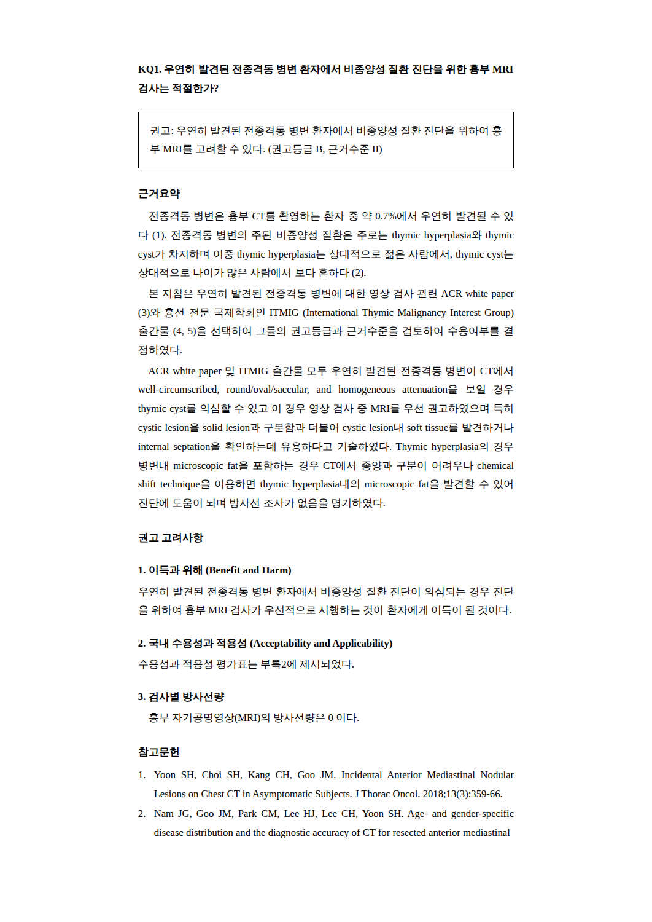KQ1. 우연히 발견된 전종격동 병변 환자에서 비종양성 질환 진단을 위한 흉부 MRI 검사는 적절한가?
권고: 우연히 발견된 전종격동 병변 환자에서 비종양성 질환 진단을 위하여 흉부 MRI를 고려할 수 있다. (권고등급 B, 근거수준 II)
근거요약
전종격동 병변은 흉부 CT를 촬영하는 환자 중 약 0.7%에서 우연히 발견될 수 있다 (1). 전종격동 병변의 주된 비종양성 질환은 주로는 thymic hyperplasia와 thymic cyst가 차지하며 이중 thymic hyperplasia는 상대적으로 젊은 사람에서, thymic cyst는 상대적으로 나이가 많은 사람에서 보다 흔하다 (2).
본 지침은 우연히 발견된 전종격동 병변에 대한 영상 검사 관련 ACR white paper (3)와 흉선 전문 국제학회인 ITMIG (International Thymic Malignancy Interest Group) 출간물 (4, 5)을 선택하여 그들의 권고등급과 근거수준을 검토하여 수용여부를 결정하였다.
ACR white paper 및 ITMIG 출간물 모두 우연히 발견된 전종격동 병변이 CT에서 well-circumscribed, round/oval/saccular, and homogeneous attenuation을 보일 경우 thymic cyst를 의심할 수 있고 이 경우 영상 검사 중 MRI를 우선 권고하였으며 특히 cystic lesion을 solid lesion과 구분함과 더불어 cystic lesion내 soft tissue를 발견하거나 internal septation을 확인하는데 유용하다고 기술하였다. Thymic hyperplasia의 경우 병변내 microscopic fat을 포함하는 경우 CT에서 종양과 구분이 어려우나 chemical shift technique을 이용하면 thymic hyperplasia내의 microscopic fat을 발견할 수 있어 진단에 도움이 되며 방사선 조사가 없음을 명기하였다.
권고 고려사항
1. 이득과 위해 (Benefit and Harm)
우연히 발견된 전종격동 병변 환자에서 비종양성 질환 진단이 의심되는 경우 진단을 위하여 흉부 MRI 검사가 우선적으로 시행하는 것이 환자에게 이득이 될 것이다.
2. 국내 수용성과 적용성 (Acceptability and Applicability)
수용성과 적용성 평가표는 부록2에 제시되었다.
3. 검사별 방사선량
흉부 자기공명영상(MRI)의 방사선량은 0 이다.
참고문헌
Yoon SH, Choi SH, Kang CH, Goo JM. Incidental Anterior Mediastinal Nodular Lesions on Chest CT in Asymptomatic Subjects. J Thorac Oncol. 2018;13(3):359-66.
Nam JG, Goo JM, Park CM, Lee HJ, Lee CH, Yoon SH. Age- and gender-specific disease distribution and the diagnostic accuracy of CT for resected anterior mediastinal